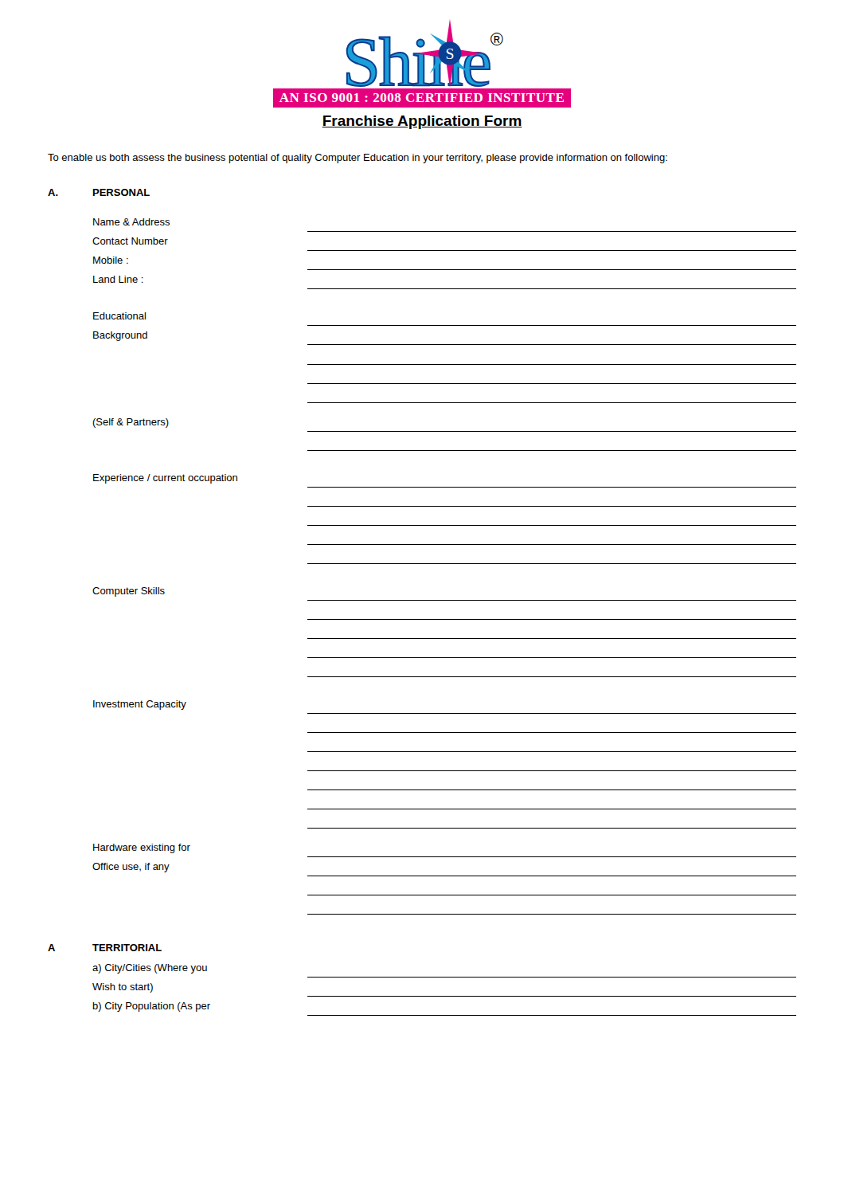S
Shine®
AN ISO 9001 : 2008 CERTIFIED INSTITUTE
Franchise Application Form
To enable us both assess the business potential of quality Computer Education in your territory, please provide information on following:
A. PERSONAL
| Name & Address | |
| Contact Number | |
| Mobile : | |
| Land Line : | |
| Educational | |
| Background | |
| (Self & Partners) | |
| Experience / current occupation | |
| Computer Skills | |
| Investment Capacity | |
| Hardware existing for | |
| Office use, if any | |
ATERRITORIAL
| a) City/Cities (Where you | |
| Wish to start) | |
| b) City Population (As per | |